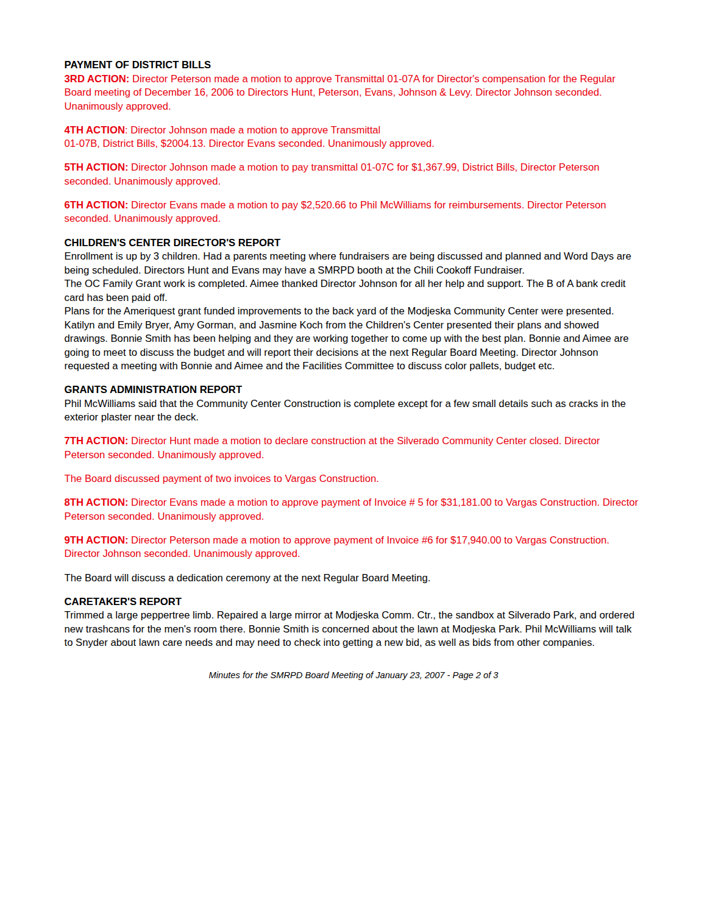Payment of District Bills
3RD ACTION: Director Peterson made a motion to approve Transmittal 01-07A for Director's compensation for the Regular Board meeting of December 16, 2006 to Directors Hunt, Peterson, Evans, Johnson & Levy. Director Johnson seconded. Unanimously approved.
4TH ACTION: Director Johnson made a motion to approve Transmittal
01-07B, District Bills, $2004.13. Director Evans seconded. Unanimously approved.
5TH ACTION: Director Johnson made a motion to pay transmittal 01-07C for $1,367.99, District Bills, Director Peterson seconded. Unanimously approved.
6TH ACTION: Director Evans made a motion to pay $2,520.66 to Phil McWilliams for reimbursements. Director Peterson seconded. Unanimously approved.
Children's Center Director's Report
Enrollment is up by 3 children. Had a parents meeting where fundraisers are being discussed and planned and Word Days are being scheduled. Directors Hunt and Evans may have a SMRPD booth at the Chili Cookoff Fundraiser.
The OC Family Grant work is completed. Aimee thanked Director Johnson for all her help and support. The B of A bank credit card has been paid off.
Plans for the Ameriquest grant funded improvements to the back yard of the Modjeska Community Center were presented. Katilyn and Emily Bryer, Amy Gorman, and Jasmine Koch from the Children's Center presented their plans and showed drawings. Bonnie Smith has been helping and they are working together to come up with the best plan. Bonnie and Aimee are going to meet to discuss the budget and will report their decisions at the next Regular Board Meeting. Director Johnson requested a meeting with Bonnie and Aimee and the Facilities Committee to discuss color pallets, budget etc.
Grants Administration Report
Phil McWilliams said that the Community Center Construction is complete except for a few small details such as cracks in the exterior plaster near the deck.
7TH ACTION: Director Hunt made a motion to declare construction at the Silverado Community Center closed. Director Peterson seconded. Unanimously approved.
The Board discussed payment of two invoices to Vargas Construction.
8TH ACTION: Director Evans made a motion to approve payment of Invoice # 5 for $31,181.00 to Vargas Construction. Director Peterson seconded. Unanimously approved.
9TH ACTION: Director Peterson made a motion to approve payment of Invoice #6 for $17,940.00 to Vargas Construction. Director Johnson seconded. Unanimously approved.
The Board will discuss a dedication ceremony at the next Regular Board Meeting.
Caretaker's Report
Trimmed a large peppertree limb. Repaired a large mirror at Modjeska Comm. Ctr., the sandbox at Silverado Park, and ordered new trashcans for the men's room there. Bonnie Smith is concerned about the lawn at Modjeska Park. Phil McWilliams will talk to Snyder about lawn care needs and may need to check into getting a new bid, as well as bids from other companies.
Minutes for the SMRPD Board Meeting of January 23, 2007 - Page 2 of 3